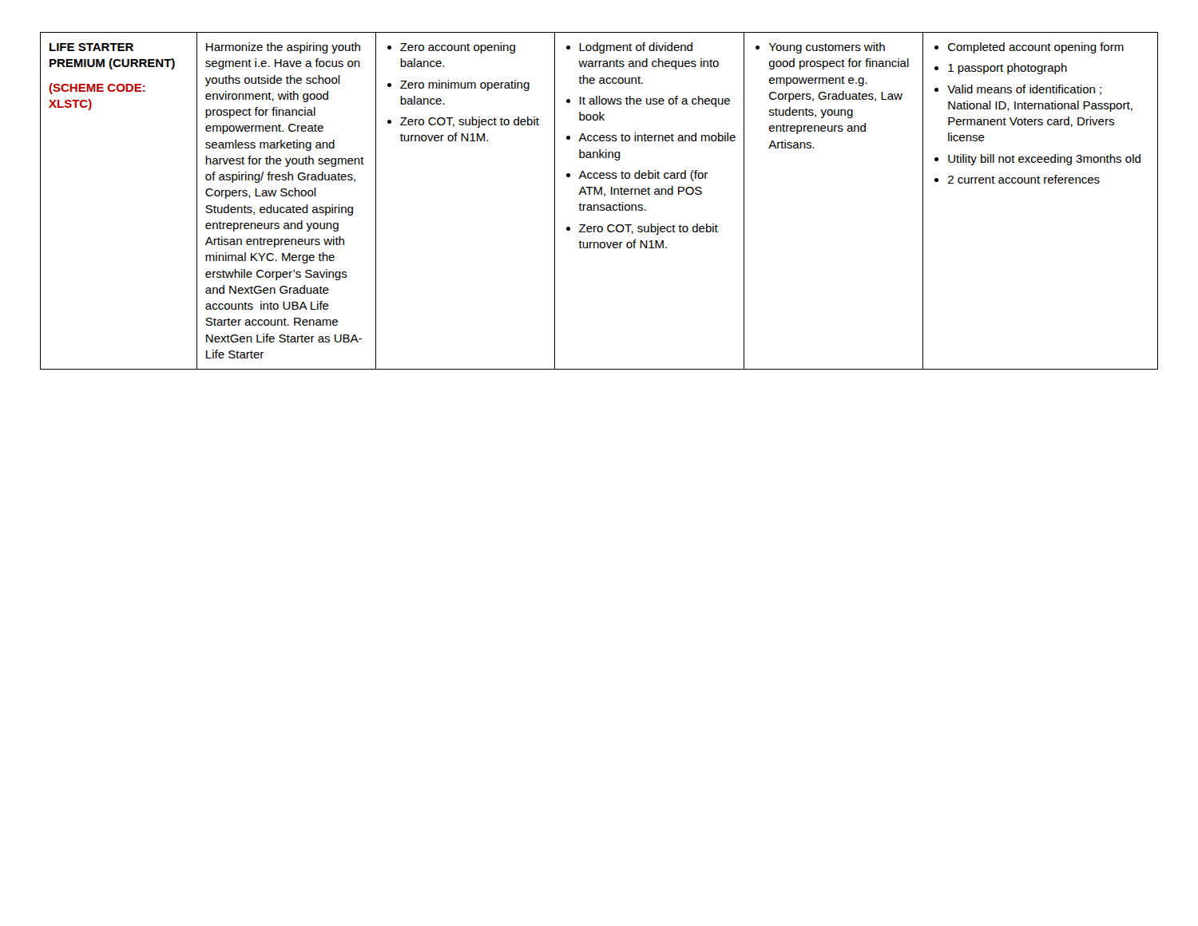| LIFE STARTER PREMIUM (CURRENT) (SCHEME CODE: XLSTC) | Harmonize the aspiring youth segment i.e. Have a focus on youths outside the school environment, with good prospect for financial empowerment. Create seamless marketing and harvest for the youth segment of aspiring/ fresh Graduates, Corpers, Law School Students, educated aspiring entrepreneurs and young Artisan entrepreneurs with minimal KYC. Merge the erstwhile Corper’s Savings and NextGen Graduate accounts into UBA Life Starter account. Rename NextGen Life Starter as UBA-Life Starter | Zero account opening balance. Zero minimum operating balance. Zero COT, subject to debit turnover of N1M. | Lodgment of dividend warrants and cheques into the account. It allows the use of a cheque book Access to internet and mobile banking Access to debit card (for ATM, Internet and POS transactions. Zero COT, subject to debit turnover of N1M. | Young customers with good prospect for financial empowerment e.g. Corpers, Graduates, Law students, young entrepreneurs and Artisans. | Completed account opening form 1 passport photograph Valid means of identification ; National ID, International Passport, Permanent Voters card, Drivers license Utility bill not exceeding 3months old 2 current account references |